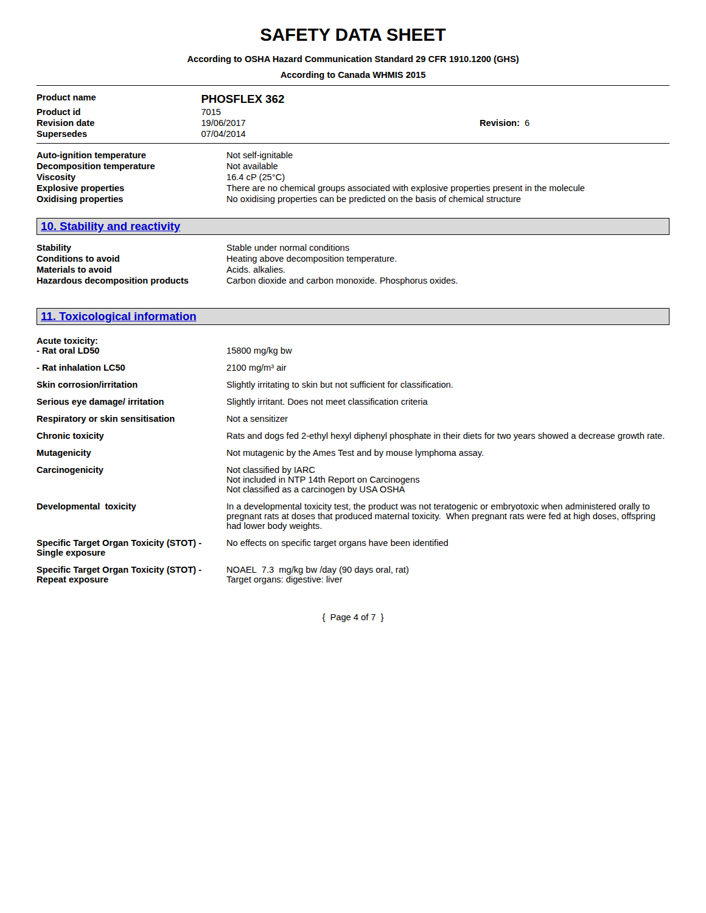SAFETY DATA SHEET
According to OSHA Hazard Communication Standard 29 CFR 1910.1200 (GHS)
According to Canada WHMIS 2015
| Product name | PHOSFLEX 362 | |
| Product id | 7015 | |
| Revision date | 19/06/2017 | Revision: 6 |
| Supersedes | 07/04/2014 | |
| Auto-ignition temperature | Not self-ignitable |
| Decomposition temperature | Not available |
| Viscosity | 16.4 cP (25°C) |
| Explosive properties | There are no chemical groups associated with explosive properties present in the molecule |
| Oxidising properties | No oxidising properties can be predicted on the basis of chemical structure |
10. Stability and reactivity
| Stability | Stable under normal conditions |
| Conditions to avoid | Heating above decomposition temperature. |
| Materials to avoid | Acids. alkalies. |
| Hazardous decomposition products | Carbon dioxide and carbon monoxide. Phosphorus oxides. |
11. Toxicological information
| Acute toxicity: - Rat oral LD50 | 15800 mg/kg bw |
| - Rat inhalation LC50 | 2100 mg/m³ air |
| Skin corrosion/irritation | Slightly irritating to skin but not sufficient for classification. |
| Serious eye damage/ irritation | Slightly irritant. Does not meet classification criteria |
| Respiratory or skin sensitisation | Not a sensitizer |
| Chronic toxicity | Rats and dogs fed 2-ethyl hexyl diphenyl phosphate in their diets for two years showed a decrease growth rate. |
| Mutagenicity | Not mutagenic by the Ames Test and by mouse lymphoma assay. |
| Carcinogenicity | Not classified by IARC Not included in NTP 14th Report on Carcinogens Not classified as a carcinogen by USA OSHA |
| Developmental toxicity | In a developmental toxicity test, the product was not teratogenic or embryotoxic when administered orally to pregnant rats at doses that produced maternal toxicity. When pregnant rats were fed at high doses, offspring had lower body weights. |
| Specific Target Organ Toxicity (STOT) - Single exposure | No effects on specific target organs have been identified |
| Specific Target Organ Toxicity (STOT) - Repeat exposure | NOAEL 7.3 mg/kg bw /day (90 days oral, rat) Target organs: digestive: liver |
{ Page 4 of 7 }